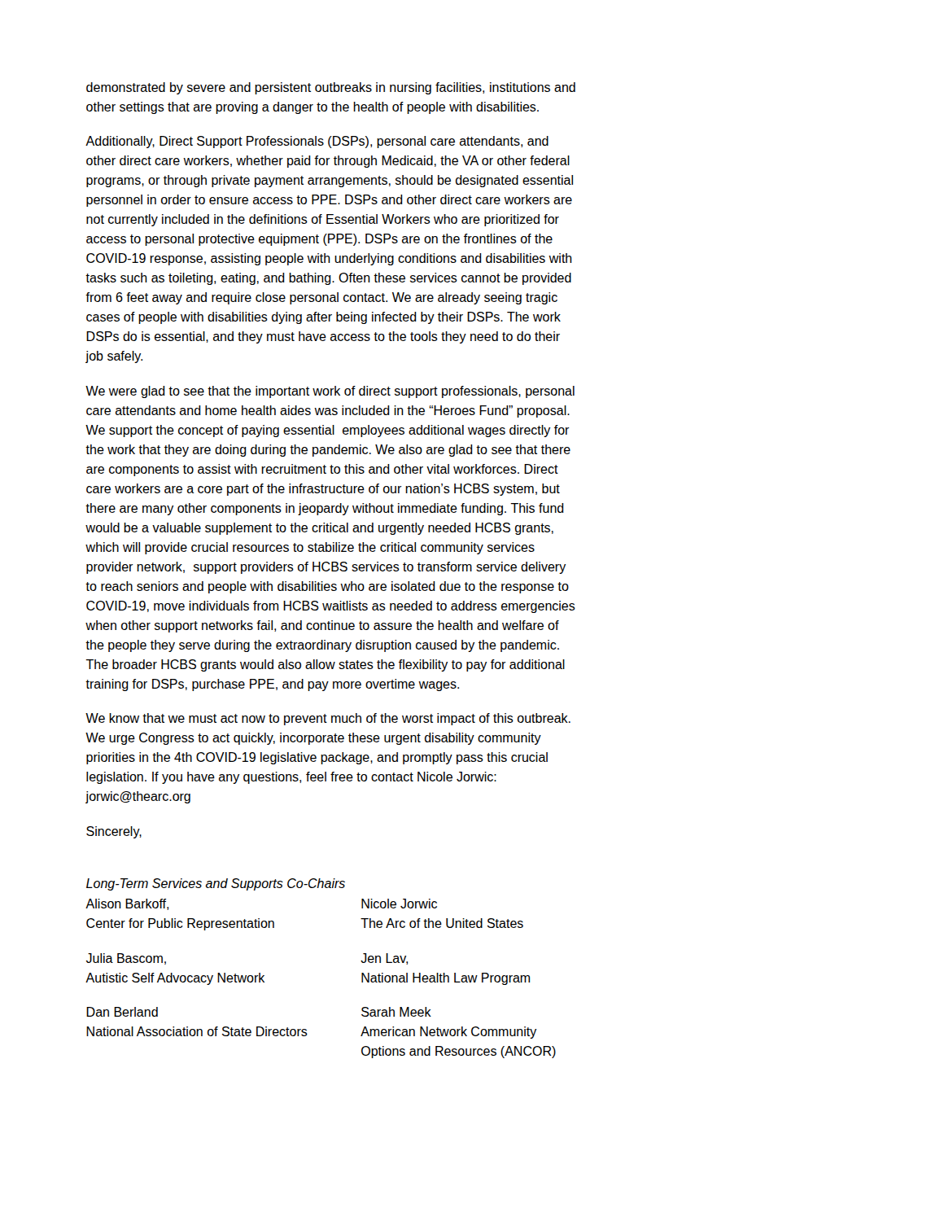demonstrated by severe and persistent outbreaks in nursing facilities, institutions and other settings that are proving a danger to the health of people with disabilities.
Additionally, Direct Support Professionals (DSPs), personal care attendants, and other direct care workers, whether paid for through Medicaid, the VA or other federal programs, or through private payment arrangements, should be designated essential personnel in order to ensure access to PPE. DSPs and other direct care workers are not currently included in the definitions of Essential Workers who are prioritized for access to personal protective equipment (PPE). DSPs are on the frontlines of the COVID-19 response, assisting people with underlying conditions and disabilities with tasks such as toileting, eating, and bathing. Often these services cannot be provided from 6 feet away and require close personal contact. We are already seeing tragic cases of people with disabilities dying after being infected by their DSPs. The work DSPs do is essential, and they must have access to the tools they need to do their job safely.
We were glad to see that the important work of direct support professionals, personal care attendants and home health aides was included in the “Heroes Fund” proposal. We support the concept of paying essential employees additional wages directly for the work that they are doing during the pandemic. We also are glad to see that there are components to assist with recruitment to this and other vital workforces. Direct care workers are a core part of the infrastructure of our nation’s HCBS system, but there are many other components in jeopardy without immediate funding. This fund would be a valuable supplement to the critical and urgently needed HCBS grants, which will provide crucial resources to stabilize the critical community services provider network, support providers of HCBS services to transform service delivery to reach seniors and people with disabilities who are isolated due to the response to COVID-19, move individuals from HCBS waitlists as needed to address emergencies when other support networks fail, and continue to assure the health and welfare of the people they serve during the extraordinary disruption caused by the pandemic. The broader HCBS grants would also allow states the flexibility to pay for additional training for DSPs, purchase PPE, and pay more overtime wages.
We know that we must act now to prevent much of the worst impact of this outbreak. We urge Congress to act quickly, incorporate these urgent disability community priorities in the 4th COVID-19 legislative package, and promptly pass this crucial legislation. If you have any questions, feel free to contact Nicole Jorwic: jorwic@thearc.org
Sincerely,
Long-Term Services and Supports Co-Chairs
| Alison Barkoff, Center for Public Representation | Nicole Jorwic The Arc of the United States |
| Julia Bascom, Autistic Self Advocacy Network | Jen Lav, National Health Law Program |
| Dan Berland National Association of State Directors | Sarah Meek American Network Community Options and Resources (ANCOR) |